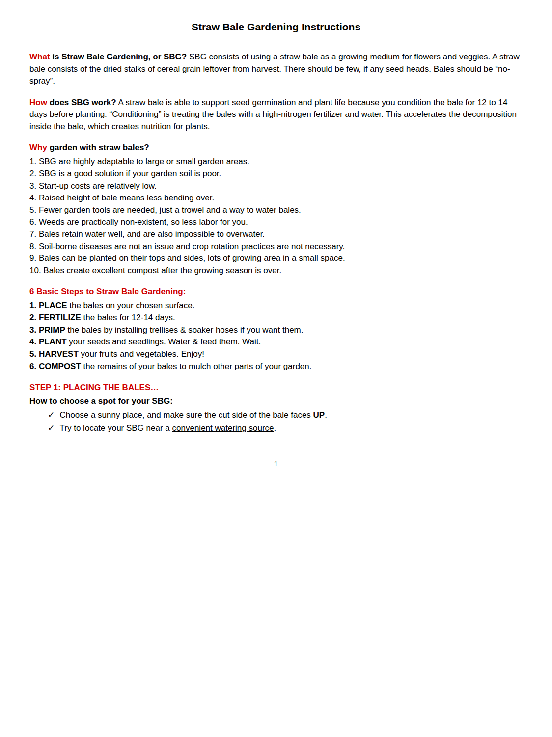Straw Bale Gardening Instructions
What is Straw Bale Gardening, or SBG? SBG consists of using a straw bale as a growing medium for flowers and veggies. A straw bale consists of the dried stalks of cereal grain leftover from harvest. There should be few, if any seed heads. Bales should be “no-spray”.
How does SBG work? A straw bale is able to support seed germination and plant life because you condition the bale for 12 to 14 days before planting. “Conditioning” is treating the bales with a high-nitrogen fertilizer and water. This accelerates the decomposition inside the bale, which creates nutrition for plants.
Why garden with straw bales?
1. SBG are highly adaptable to large or small garden areas.
2. SBG is a good solution if your garden soil is poor.
3. Start-up costs are relatively low.
4. Raised height of bale means less bending over.
5. Fewer garden tools are needed, just a trowel and a way to water bales.
6. Weeds are practically non-existent, so less labor for you.
7. Bales retain water well, and are also impossible to overwater.
8. Soil-borne diseases are not an issue and crop rotation practices are not necessary.
9. Bales can be planted on their tops and sides, lots of growing area in a small space.
10. Bales create excellent compost after the growing season is over.
6 Basic Steps to Straw Bale Gardening:
1. PLACE the bales on your chosen surface.
2. FERTILIZE the bales for 12-14 days.
3. PRIMP the bales by installing trellises & soaker hoses if you want them.
4. PLANT your seeds and seedlings. Water & feed them. Wait.
5. HARVEST your fruits and vegetables. Enjoy!
6. COMPOST the remains of your bales to mulch other parts of your garden.
STEP 1: PLACING THE BALES…
How to choose a spot for your SBG:
Choose a sunny place, and make sure the cut side of the bale faces UP.
Try to locate your SBG near a convenient watering source.
1